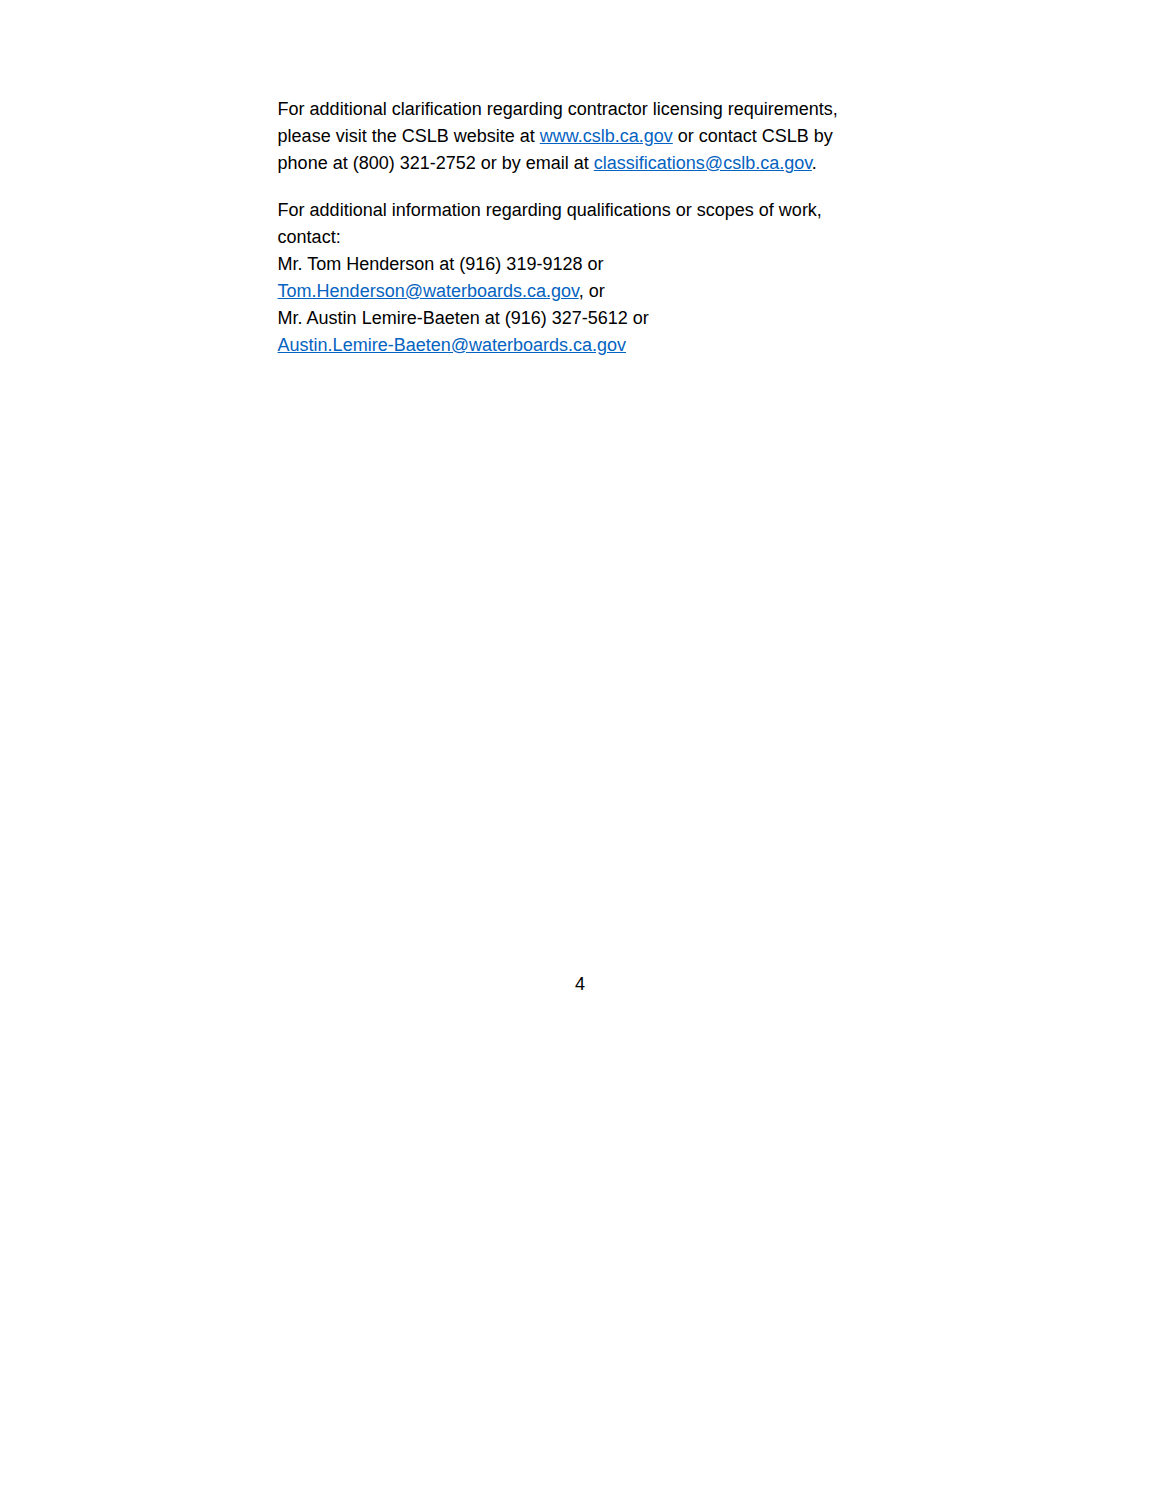For additional clarification regarding contractor licensing requirements, please visit the CSLB website at www.cslb.ca.gov or contact CSLB by phone at (800) 321-2752 or by email at classifications@cslb.ca.gov.
For additional information regarding qualifications or scopes of work, contact:
Mr. Tom Henderson at (916) 319-9128 or Tom.Henderson@waterboards.ca.gov, or
Mr. Austin Lemire-Baeten at (916) 327-5612 or
Austin.Lemire-Baeten@waterboards.ca.gov
4